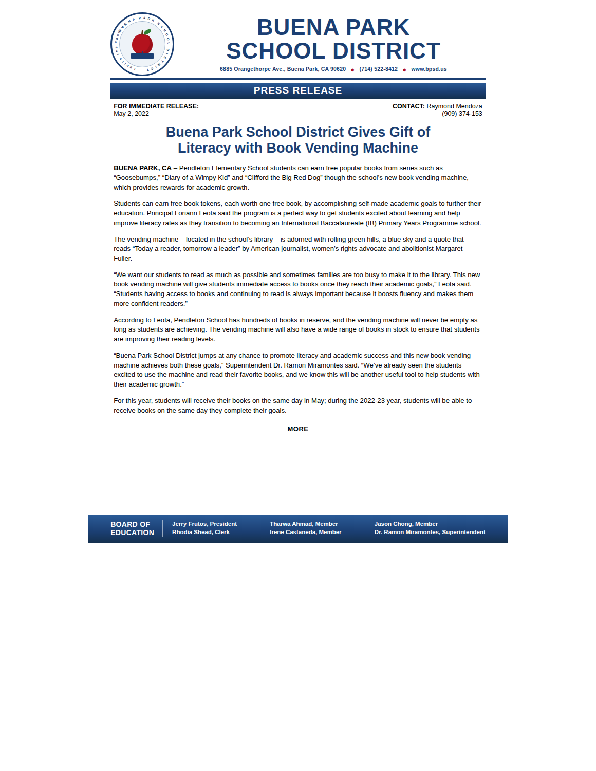B U E N A P A R K S C H O O L D I S T R I C T I g n i t e t h e P a s s i o n
BUENA PARK
SCHOOL DISTRICT
6885 Orangethorpe Ave., Buena Park, CA 90620 ● (714) 522-8412 ● www.bpsd.us
PRESS RELEASE
FOR IMMEDIATE RELEASE:
May 2, 2022
CONTACT: Raymond Mendoza
(909) 374-153
Buena Park School District Gives Gift of
Literacy with Book Vending Machine
BUENA PARK, CA – Pendleton Elementary School students can earn free popular books from series such as “Goosebumps,” “Diary of a Wimpy Kid” and “Clifford the Big Red Dog” though the school’s new book vending machine, which provides rewards for academic growth.
Students can earn free book tokens, each worth one free book, by accomplishing self-made academic goals to further their education. Principal Loriann Leota said the program is a perfect way to get students excited about learning and help improve literacy rates as they transition to becoming an International Baccalaureate (IB) Primary Years Programme school.
The vending machine – located in the school’s library – is adorned with rolling green hills, a blue sky and a quote that reads “Today a reader, tomorrow a leader” by American journalist, women’s rights advocate and abolitionist Margaret Fuller.
“We want our students to read as much as possible and sometimes families are too busy to make it to the library. This new book vending machine will give students immediate access to books once they reach their academic goals,” Leota said. “Students having access to books and continuing to read is always important because it boosts fluency and makes them more confident readers.”
According to Leota, Pendleton School has hundreds of books in reserve, and the vending machine will never be empty as long as students are achieving. The vending machine will also have a wide range of books in stock to ensure that students are improving their reading levels.
“Buena Park School District jumps at any chance to promote literacy and academic success and this new book vending machine achieves both these goals,” Superintendent Dr. Ramon Miramontes said. “We’ve already seen the students excited to use the machine and read their favorite books, and we know this will be another useful tool to help students with their academic growth.”
For this year, students will receive their books on the same day in May; during the 2022-23 year, students will be able to receive books on the same day they complete their goals.
MORE
BOARD OF
EDUCATION
Jerry Frutos, President
Rhodia Shead, Clerk
Tharwa Ahmad, Member
Irene Castaneda, Member
Jason Chong, Member
Dr. Ramon Miramontes, Superintendent